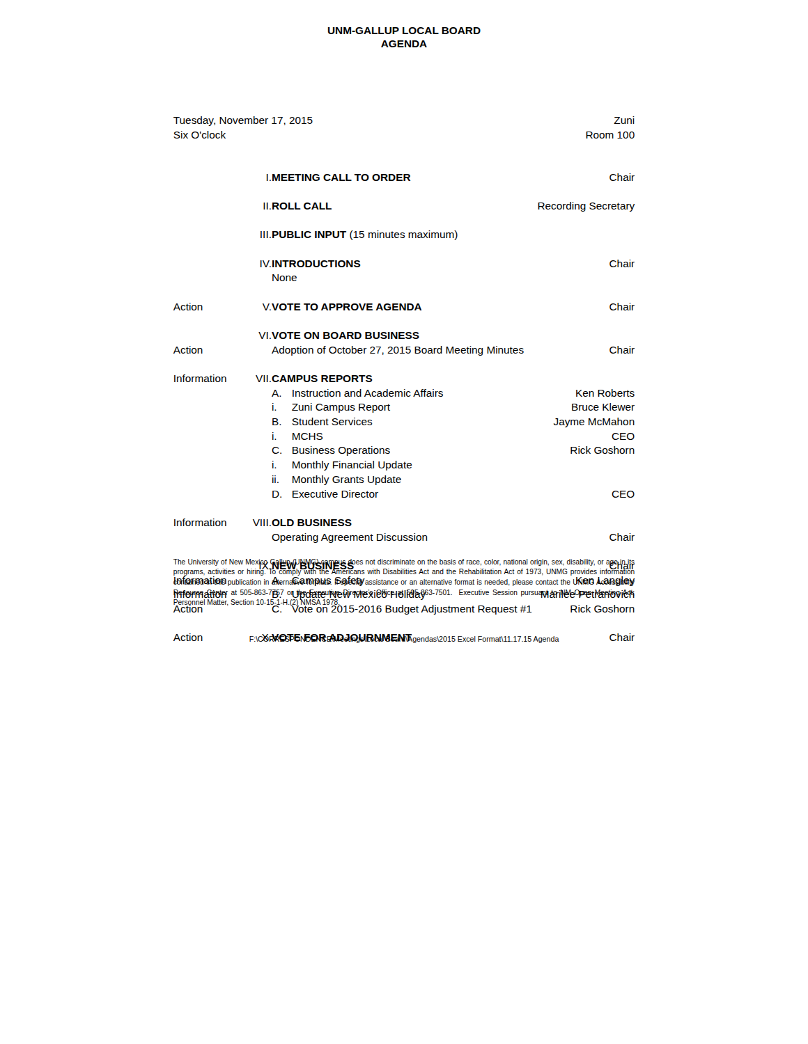UNM-GALLUP LOCAL BOARD
AGENDA
| Tuesday, November 17, 2015 | Zuni |
| Six O'clock | Room 100 |
| | I. | MEETING CALL TO ORDER | Chair |
| | II. | ROLL CALL | Recording Secretary |
| | III. | PUBLIC INPUT (15 minutes maximum) | |
| | IV. | INTRODUCTIONS | Chair |
| | | None | |
| Action | V. | VOTE TO APPROVE AGENDA | Chair |
| | VI. | VOTE ON BOARD BUSINESS | |
| Action | | Adoption of October 27, 2015 Board Meeting Minutes | Chair |
| Information | VII. | CAMPUS REPORTS | |
| | | A. Instruction and Academic Affairs | Ken Roberts |
| | | i. Zuni Campus Report | Bruce Klewer |
| | | B. Student Services | Jayme McMahon |
| | | i. MCHS | CEO |
| | | C. Business Operations | Rick Goshorn |
| | | i. Monthly Financial Update | |
| | | ii. Monthly Grants Update | |
| | | D. Executive Director | CEO |
| Information | VIII. | OLD BUSINESS | |
| | | Operating Agreement Discussion | Chair |
| | IX. | NEW BUSINESS | Chair |
| Information | | A. Campus Safety | Ken Langley |
| Information | | B. Update New Mexico Holiday | Marilee Petranovich |
| Action | | C. Vote on 2015-2016 Budget Adjustment Request #1 | Rick Goshorn |
| Action | X. | VOTE FOR ADJOURNMENT | Chair |
The University of New Mexico Gallup (UNMG) campus does not discriminate on the basis of race, color, national origin, sex, disability, or age in its programs, activities or hiring. To comply with the Americans with Disabilities Act and the Rehabilitation Act of 1973, UNMG provides information contained in this publication in alternative formats. If special assistance or an alternative format is needed, please contact the UNMG Accessibility Resource Center at 505-863-7757 or the Executive Director’s Office at 505-863-7501. Executive Session pursuant to NM Open Meeting Act; Personnel Matter, Section 10-15-1-H.(2) NMSA 1978.
F:\CORRESPONDENCE\Meetings\Local Board\Agendas\2015 Excel Format\11.17.15 Agenda